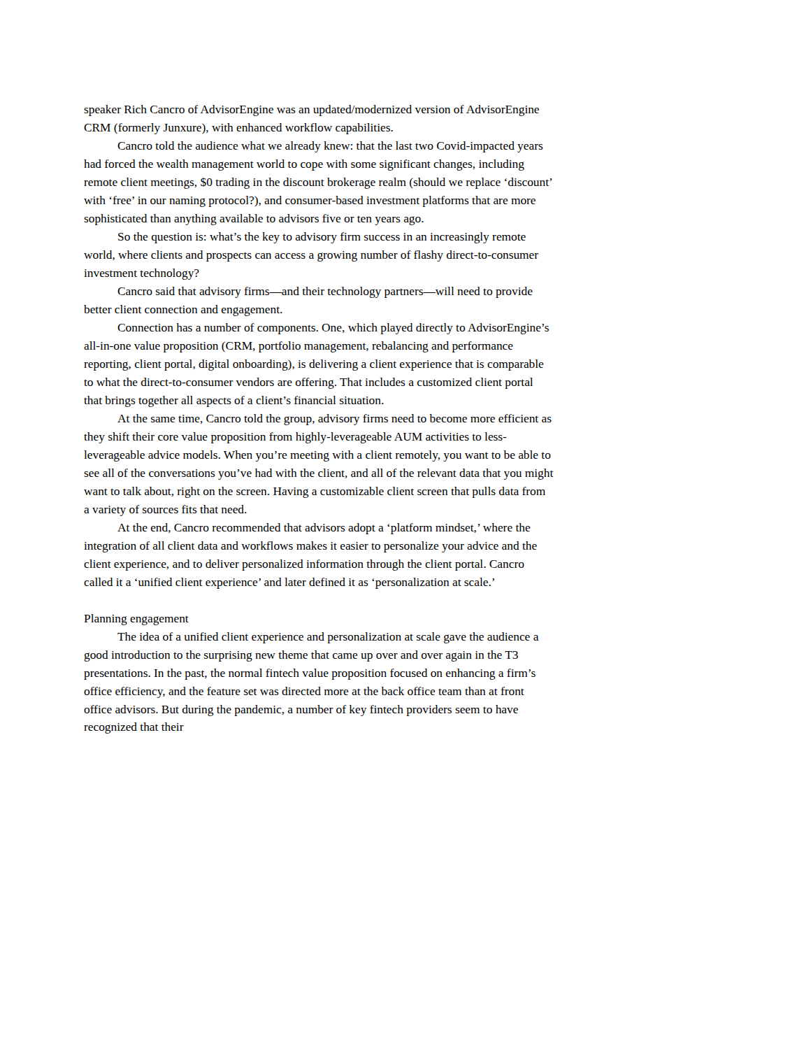speaker Rich Cancro of AdvisorEngine was an updated/modernized version of AdvisorEngine CRM (formerly Junxure), with enhanced workflow capabilities.
Cancro told the audience what we already knew: that the last two Covid-impacted years had forced the wealth management world to cope with some significant changes, including remote client meetings, $0 trading in the discount brokerage realm (should we replace ‘discount’ with ‘free’ in our naming protocol?), and consumer-based investment platforms that are more sophisticated than anything available to advisors five or ten years ago.
So the question is: what’s the key to advisory firm success in an increasingly remote world, where clients and prospects can access a growing number of flashy direct-to-consumer investment technology?
Cancro said that advisory firms—and their technology partners—will need to provide better client connection and engagement.
Connection has a number of components. One, which played directly to AdvisorEngine’s all-in-one value proposition (CRM, portfolio management, rebalancing and performance reporting, client portal, digital onboarding), is delivering a client experience that is comparable to what the direct-to-consumer vendors are offering. That includes a customized client portal that brings together all aspects of a client’s financial situation.
At the same time, Cancro told the group, advisory firms need to become more efficient as they shift their core value proposition from highly-leverageable AUM activities to less-leverageable advice models. When you’re meeting with a client remotely, you want to be able to see all of the conversations you’ve had with the client, and all of the relevant data that you might want to talk about, right on the screen. Having a customizable client screen that pulls data from a variety of sources fits that need.
At the end, Cancro recommended that advisors adopt a ‘platform mindset,’ where the integration of all client data and workflows makes it easier to personalize your advice and the client experience, and to deliver personalized information through the client portal. Cancro called it a ‘unified client experience’ and later defined it as ‘personalization at scale.’
Planning engagement
The idea of a unified client experience and personalization at scale gave the audience a good introduction to the surprising new theme that came up over and over again in the T3 presentations. In the past, the normal fintech value proposition focused on enhancing a firm’s office efficiency, and the feature set was directed more at the back office team than at front office advisors. But during the pandemic, a number of key fintech providers seem to have recognized that their